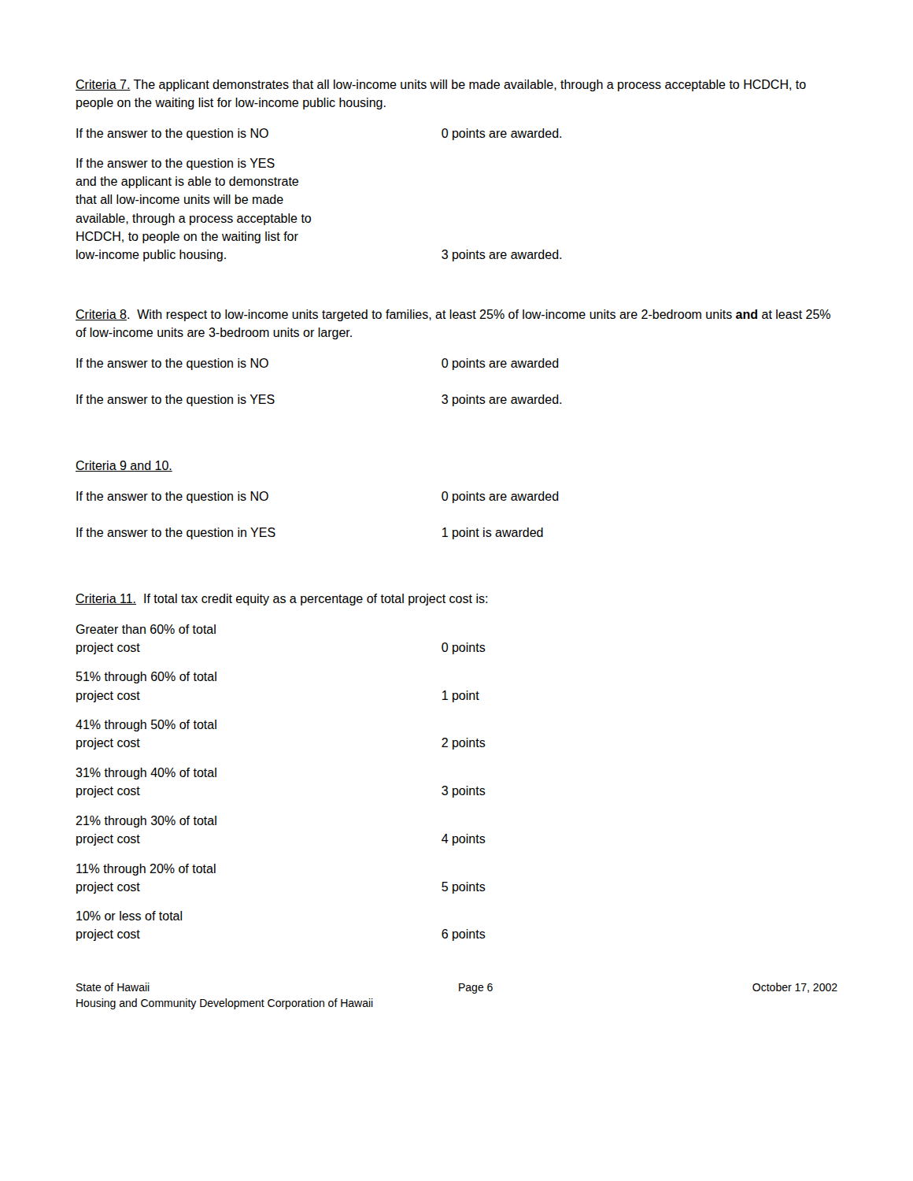Criteria 7. The applicant demonstrates that all low-income units will be made available, through a process acceptable to HCDCH, to people on the waiting list for low-income public housing.
| If the answer to the question is NO | 0 points are awarded. |
| If the answer to the question is YES and the applicant is able to demonstrate that all low-income units will be made available, through a process acceptable to HCDCH, to people on the waiting list for low-income public housing. | 3 points are awarded. |
Criteria 8. With respect to low-income units targeted to families, at least 25% of low-income units are 2-bedroom units and at least 25% of low-income units are 3-bedroom units or larger.
| If the answer to the question is NO | 0 points are awarded |
| If the answer to the question is YES | 3 points are awarded. |
Criteria 9 and 10.
| If the answer to the question is NO | 0 points are awarded |
| If the answer to the question in YES | 1 point is awarded |
Criteria 11. If total tax credit equity as a percentage of total project cost is:
| Greater than 60% of total project cost | 0 points |
| 51% through 60% of total project cost | 1 point |
| 41% through 50% of total project cost | 2 points |
| 31% through 40% of total project cost | 3 points |
| 21% through 30% of total project cost | 4 points |
| 11% through 20% of total project cost | 5 points |
| 10% or less of total project cost | 6 points |
| State of Hawaii Housing and Community Development Corporation of Hawaii | Page 6 | October 17, 2002 |